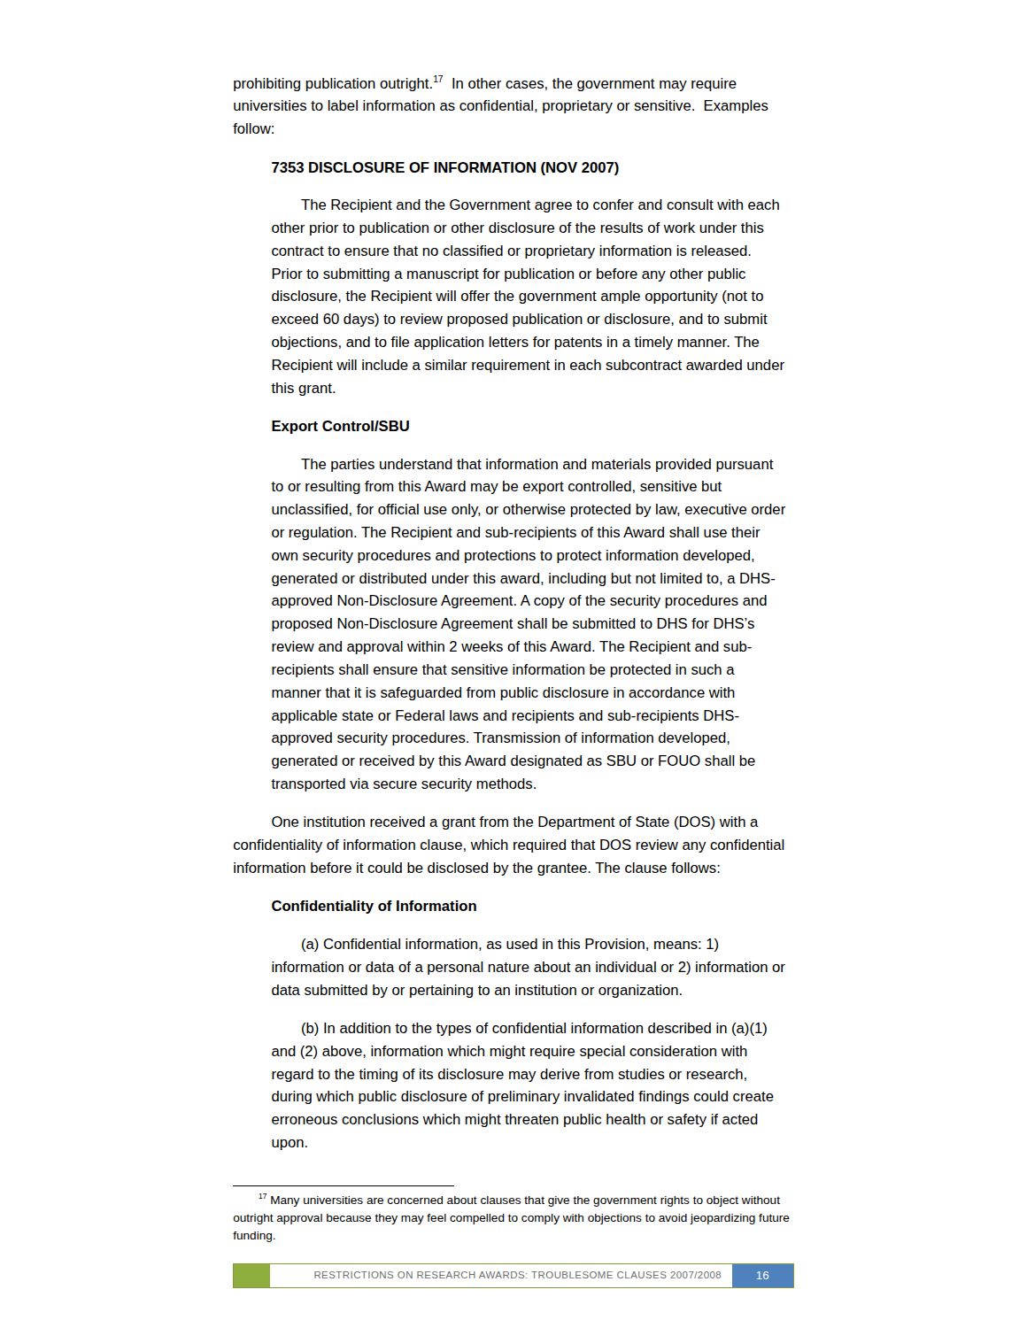prohibiting publication outright.17 In other cases, the government may require universities to label information as confidential, proprietary or sensitive. Examples follow:
7353 DISCLOSURE OF INFORMATION (NOV 2007)
The Recipient and the Government agree to confer and consult with each other prior to publication or other disclosure of the results of work under this contract to ensure that no classified or proprietary information is released. Prior to submitting a manuscript for publication or before any other public disclosure, the Recipient will offer the government ample opportunity (not to exceed 60 days) to review proposed publication or disclosure, and to submit objections, and to file application letters for patents in a timely manner. The Recipient will include a similar requirement in each subcontract awarded under this grant.
Export Control/SBU
The parties understand that information and materials provided pursuant to or resulting from this Award may be export controlled, sensitive but unclassified, for official use only, or otherwise protected by law, executive order or regulation. The Recipient and sub-recipients of this Award shall use their own security procedures and protections to protect information developed, generated or distributed under this award, including but not limited to, a DHS-approved Non-Disclosure Agreement. A copy of the security procedures and proposed Non-Disclosure Agreement shall be submitted to DHS for DHS’s review and approval within 2 weeks of this Award. The Recipient and sub-recipients shall ensure that sensitive information be protected in such a manner that it is safeguarded from public disclosure in accordance with applicable state or Federal laws and recipients and sub-recipients DHS-approved security procedures. Transmission of information developed, generated or received by this Award designated as SBU or FOUO shall be transported via secure security methods.
One institution received a grant from the Department of State (DOS) with a confidentiality of information clause, which required that DOS review any confidential information before it could be disclosed by the grantee. The clause follows:
Confidentiality of Information
(a) Confidential information, as used in this Provision, means: 1) information or data of a personal nature about an individual or 2) information or data submitted by or pertaining to an institution or organization.
(b) In addition to the types of confidential information described in (a)(1) and (2) above, information which might require special consideration with regard to the timing of its disclosure may derive from studies or research, during which public disclosure of preliminary invalidated findings could create erroneous conclusions which might threaten public health or safety if acted upon.
17 Many universities are concerned about clauses that give the government rights to object without outright approval because they may feel compelled to comply with objections to avoid jeopardizing future funding.
Restrictions on Research Awards: Troublesome Clauses 2007/2008
16